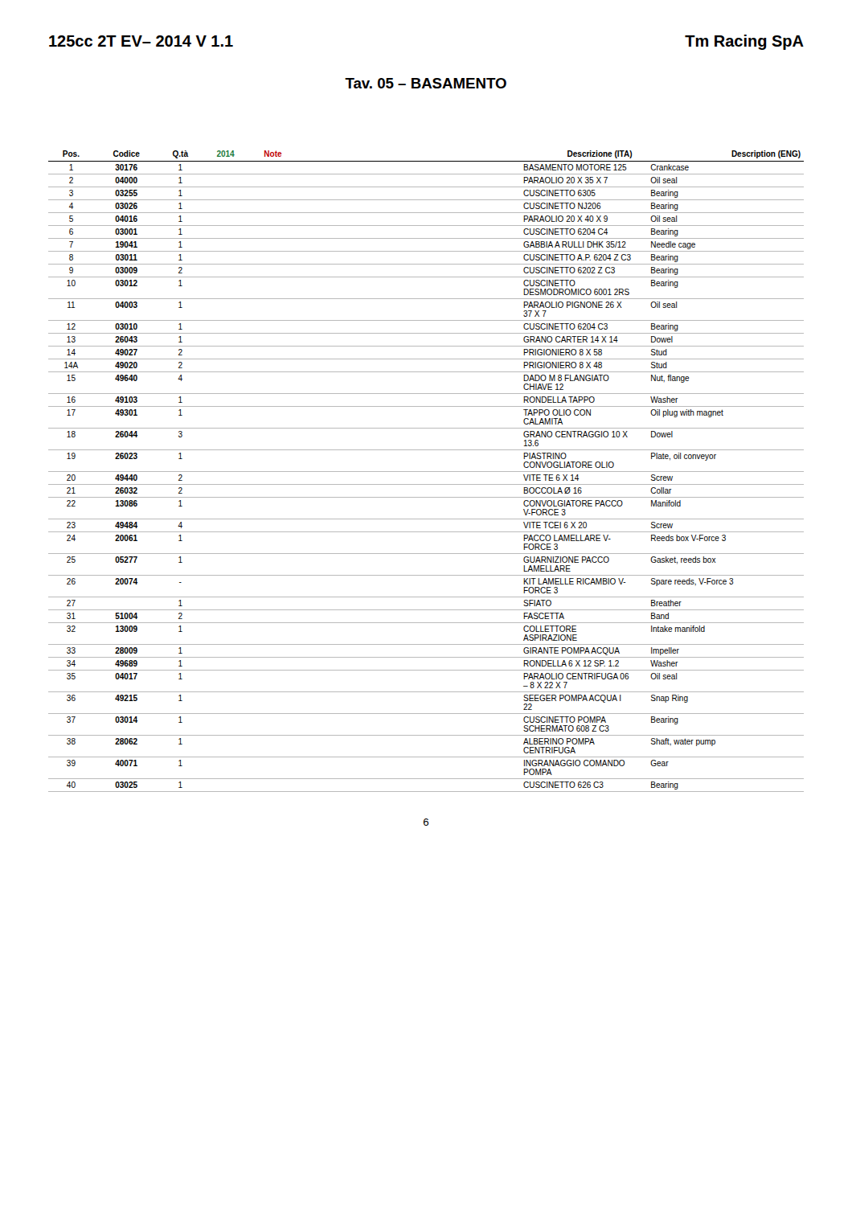125cc 2T EV– 2014 V 1.1 Tm Racing SpA
Tav. 05 – BASAMENTO
| Pos. | Codice | Q.tà | 2014 | Note | Descrizione (ITA) | Description (ENG) |
| --- | --- | --- | --- | --- | --- | --- |
| 1 | 30176 | 1 | | | BASAMENTO MOTORE 125 | Crankcase |
| 2 | 04000 | 1 | | | PARAOLIO 20 X 35 X 7 | Oil seal |
| 3 | 03255 | 1 | | | CUSCINETTO 6305 | Bearing |
| 4 | 03026 | 1 | | | CUSCINETTO NJ206 | Bearing |
| 5 | 04016 | 1 | | | PARAOLIO 20 X 40 X 9 | Oil seal |
| 6 | 03001 | 1 | | | CUSCINETTO 6204 C4 | Bearing |
| 7 | 19041 | 1 | | | GABBIA A RULLI DHK 35/12 | Needle cage |
| 8 | 03011 | 1 | | | CUSCINETTO A.P. 6204 Z C3 | Bearing |
| 9 | 03009 | 2 | | | CUSCINETTO 6202 Z C3 | Bearing |
| 10 | 03012 | 1 | | | CUSCINETTO DESMODROMICO 6001 2RS | Bearing |
| 11 | 04003 | 1 | | | PARAOLIO PIGNONE 26 X 37 X 7 | Oil seal |
| 12 | 03010 | 1 | | | CUSCINETTO 6204 C3 | Bearing |
| 13 | 26043 | 1 | | | GRANO CARTER 14 X 14 | Dowel |
| 14 | 49027 | 2 | | | PRIGIONIERO 8 X 58 | Stud |
| 14A | 49020 | 2 | | | PRIGIONIERO 8 X 48 | Stud |
| 15 | 49640 | 4 | | | DADO M 8 FLANGIATO CHIAVE 12 | Nut, flange |
| 16 | 49103 | 1 | | | RONDELLA TAPPO | Washer |
| 17 | 49301 | 1 | | | TAPPO OLIO CON CALAMITA | Oil plug with magnet |
| 18 | 26044 | 3 | | | GRANO CENTRAGGIO 10 X 13.6 | Dowel |
| 19 | 26023 | 1 | | | PIASTRINO CONVOGLIATORE OLIO | Plate, oil conveyor |
| 20 | 49440 | 2 | | | VITE TE 6 X 14 | Screw |
| 21 | 26032 | 2 | | | BOCCOLA Ø 16 | Collar |
| 22 | 13086 | 1 | | | CONVOLGIATORE PACCO V-FORCE 3 | Manifold |
| 23 | 49484 | 4 | | | VITE TCEI 6 X 20 | Screw |
| 24 | 20061 | 1 | | | PACCO LAMELLARE V-FORCE 3 | Reeds box V-Force 3 |
| 25 | 05277 | 1 | | | GUARNIZIONE PACCO LAMELLARE | Gasket, reeds box |
| 26 | 20074 | - | | | KIT LAMELLE RICAMBIO V-FORCE 3 | Spare reeds, V-Force 3 |
| 27 | | 1 | | | SFIATO | Breather |
| 31 | 51004 | 2 | | | FASCETTA | Band |
| 32 | 13009 | 1 | | | COLLETTORE ASPIRAZIONE | Intake manifold |
| 33 | 28009 | 1 | | | GIRANTE POMPA ACQUA | Impeller |
| 34 | 49689 | 1 | | | RONDELLA 6 X 12 SP. 1.2 | Washer |
| 35 | 04017 | 1 | | | PARAOLIO CENTRIFUGA 06 – 8 X 22 X 7 | Oil seal |
| 36 | 49215 | 1 | | | SEEGER POMPA ACQUA I 22 | Snap Ring |
| 37 | 03014 | 1 | | | CUSCINETTO POMPA SCHERMATO 608 Z C3 | Bearing |
| 38 | 28062 | 1 | | | ALBERINO POMPA CENTRIFUGA | Shaft, water pump |
| 39 | 40071 | 1 | | | INGRANAGGIO COMANDO POMPA | Gear |
| 40 | 03025 | 1 | | | CUSCINETTO 626 C3 | Bearing |
6